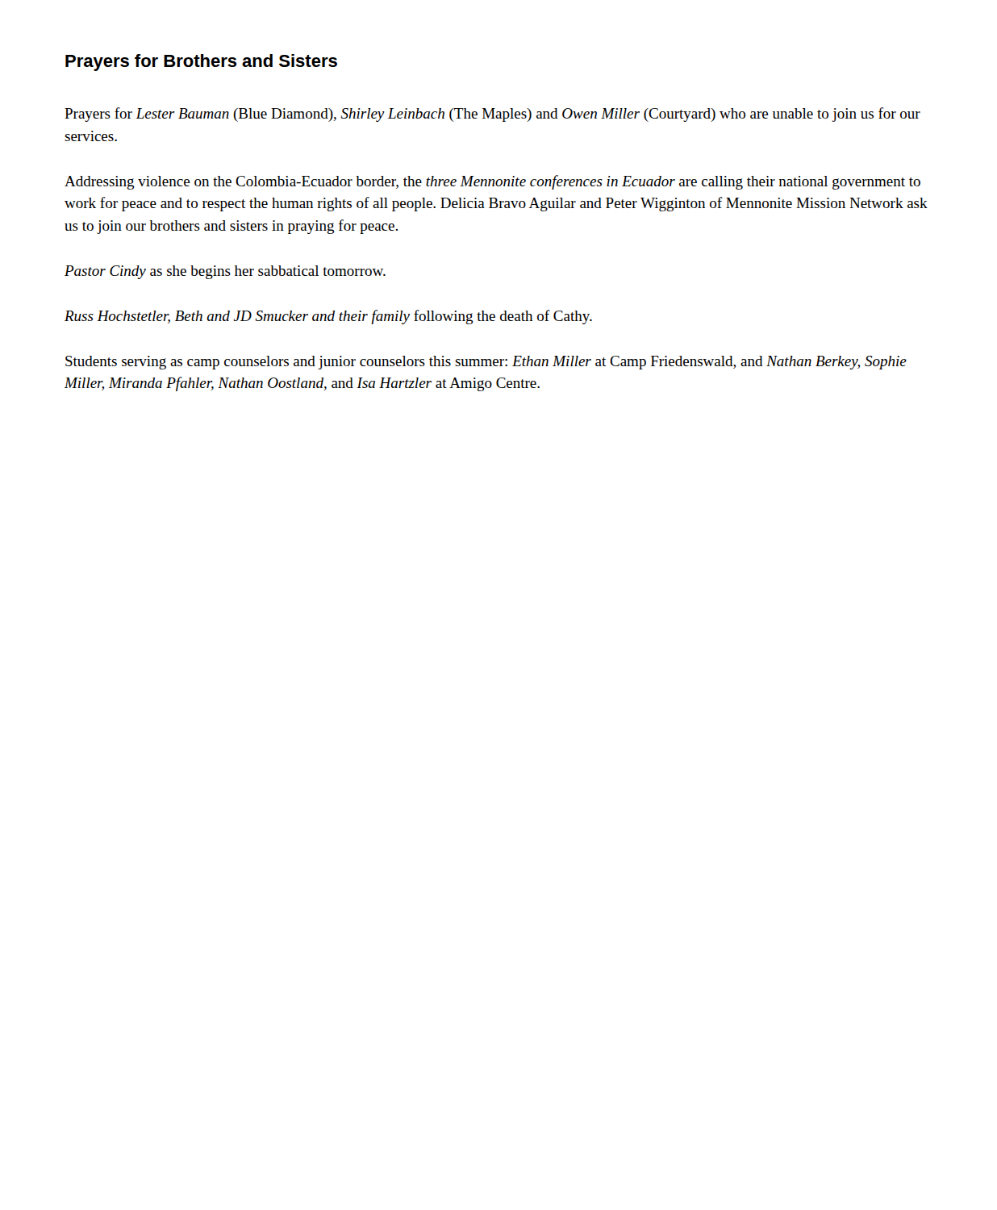Prayers for Brothers and Sisters
Prayers for Lester Bauman (Blue Diamond), Shirley Leinbach (The Maples) and Owen Miller (Courtyard) who are unable to join us for our services.
Addressing violence on the Colombia-Ecuador border, the three Mennonite conferences in Ecuador are calling their national government to work for peace and to respect the human rights of all people. Delicia Bravo Aguilar and Peter Wigginton of Mennonite Mission Network ask us to join our brothers and sisters in praying for peace.
Pastor Cindy as she begins her sabbatical tomorrow.
Russ Hochstetler, Beth and JD Smucker and their family following the death of Cathy.
Students serving as camp counselors and junior counselors this summer: Ethan Miller at Camp Friedenswald, and Nathan Berkey, Sophie Miller, Miranda Pfahler, Nathan Oostland, and Isa Hartzler at Amigo Centre.